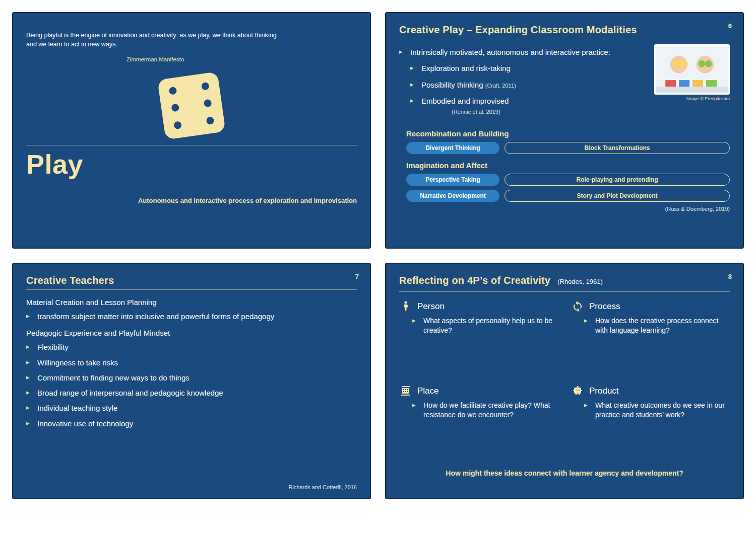Being playful is the engine of innovation and creativity: as we play, we think about thinking and we learn to act in new ways.
Zimmerman Manifesto
Play
Autonomous and interactive process of exploration and improvisation
6
Creative Play – Expanding Classroom Modalities
Image © Freepik.com
Intrinsically motivated, autonomous and interactive practice:
Exploration and risk-taking
Possibility thinking (Craft, 2011)
Embodied and improvised
(Rennie et al. 2019)
Recombination and Building
Divergent Thinking Block Transformations
Imagination and Affect
Perspective Taking Role-playing and pretending
Narrative Development Story and Plot Development
(Russ & Doernberg, 2019)
7
Creative Teachers
Material Creation and Lesson Planning
transform subject matter into inclusive and powerful forms of pedagogy
Pedagogic Experience and Playful Mindset
Flexibility
Willingness to take risks
Commitment to finding new ways to do things
Broad range of interpersonal and pedagogic knowledge
Individual teaching style
Innovative use of technology
Richards and Cotterill, 2016
8
Reflecting on 4P’s of Creativity
(Rhodes, 1961)
Person
What aspects of personality help us to be creative?
Process
How does the creative process connect with language learning?
Place
How do we facilitate creative play? What resistance do we encounter?
Product
What creative outcomes do we see in our practice and students’ work?
How might these ideas connect with learner agency and development?